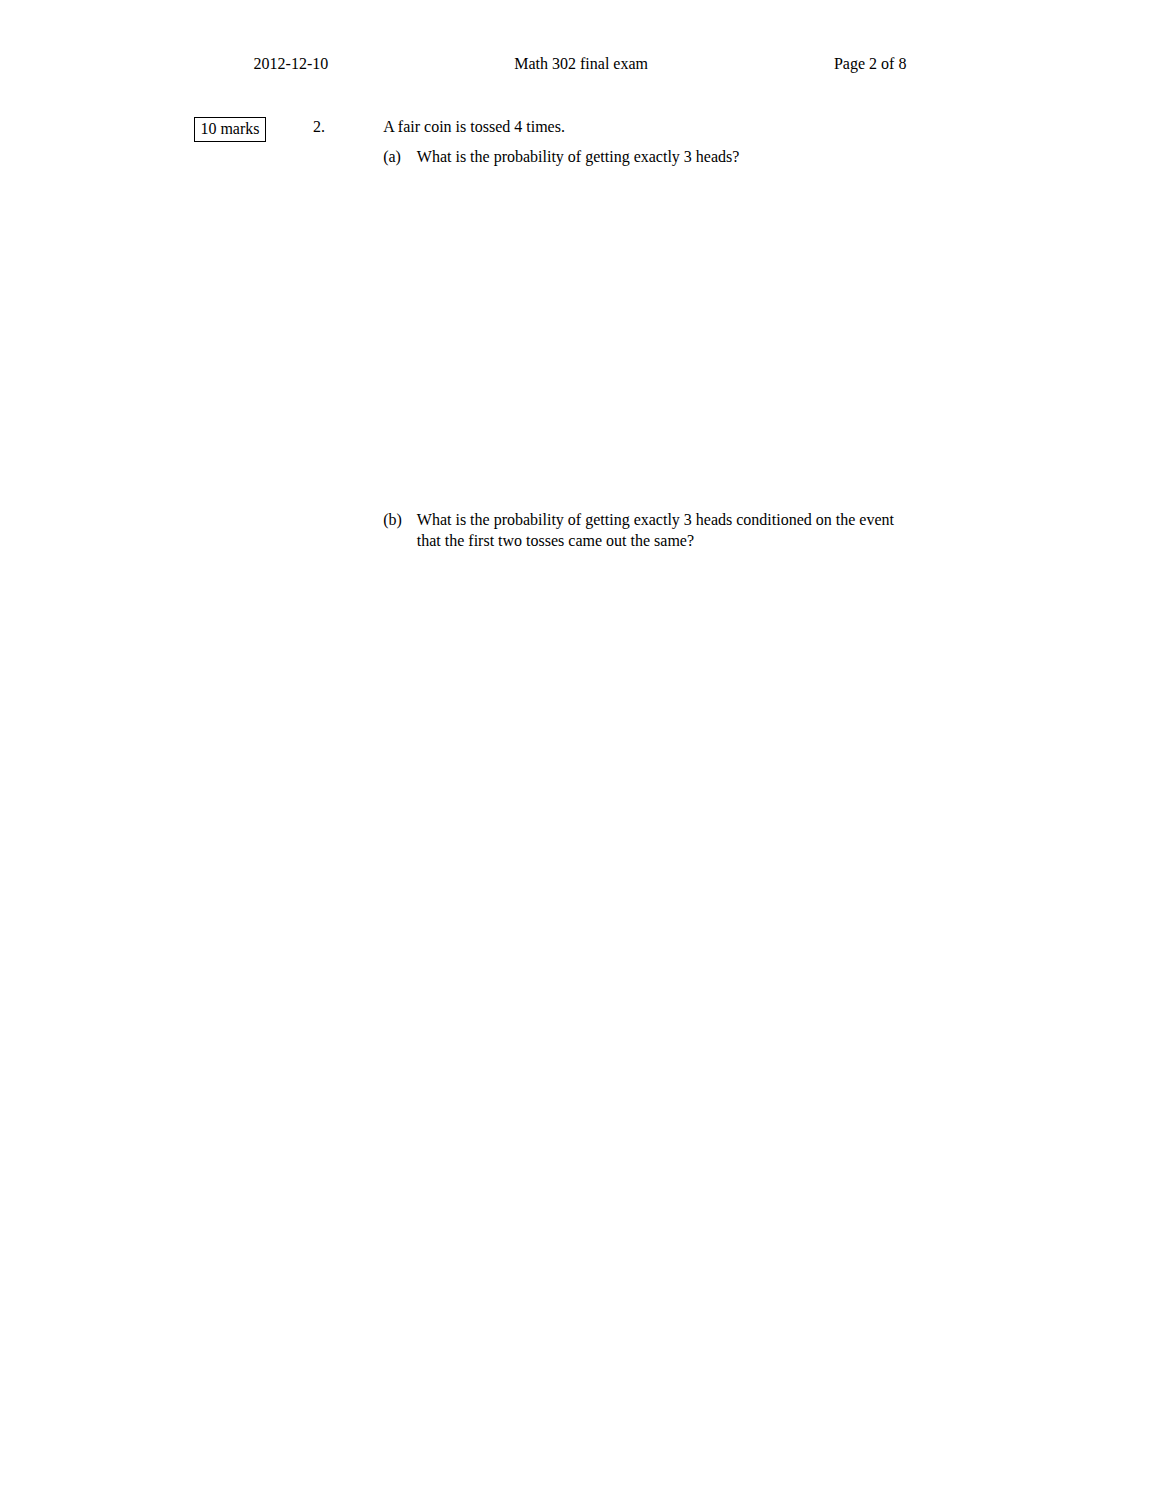2012-12-10
Math 302 final exam
Page 2 of 8
10 marks
2.
A fair coin is tossed 4 times.
(a) What is the probability of getting exactly 3 heads?
(b) What is the probability of getting exactly 3 heads conditioned on the event that the first two tosses came out the same?